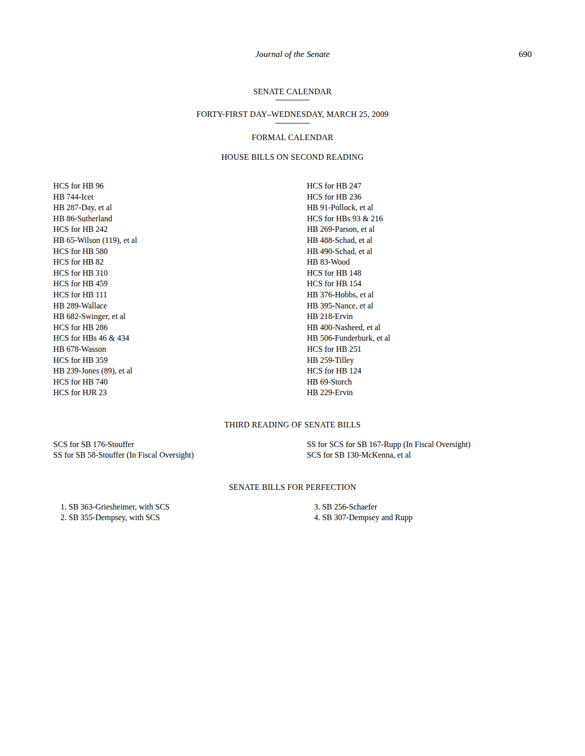Journal of the Senate 690
SENATE CALENDAR
FORTY-FIRST DAY–WEDNESDAY, MARCH 25, 2009
FORMAL CALENDAR
HOUSE BILLS ON SECOND READING
HCS for HB 96
HB 744-Icet
HB 287-Day, et al
HB 86-Sutherland
HCS for HB 242
HB 65-Wilson (119), et al
HCS for HB 580
HCS for HB 82
HCS for HB 310
HCS for HB 459
HCS for HB 111
HB 289-Wallace
HB 682-Swinger, et al
HCS for HB 286
HCS for HBs 46 & 434
HB 678-Wasson
HCS for HB 359
HB 239-Jones (89), et al
HCS for HB 740
HCS for HJR 23
HCS for HB 247
HCS for HB 236
HB 91-Pollock, et al
HCS for HBs 93 & 216
HB 269-Parson, et al
HB 488-Schad, et al
HB 490-Schad, et al
HB 83-Wood
HCS for HB 148
HCS for HB 154
HB 376-Hobbs, et al
HB 395-Nance, et al
HB 218-Ervin
HB 400-Nasheed, et al
HB 506-Funderburk, et al
HCS for HB 251
HB 259-Tilley
HCS for HB 124
HB 69-Storch
HB 229-Ervin
THIRD READING OF SENATE BILLS
SCS for SB 176-Stouffer
SS for SB 58-Stouffer (In Fiscal Oversight)
SS for SCS for SB 167-Rupp (In Fiscal Oversight)
SCS for SB 130-McKenna, et al
SENATE BILLS FOR PERFECTION
1. SB 363-Griesheimer, with SCS
2. SB 355-Dempsey, with SCS
3. SB 256-Schaefer
4. SB 307-Dempsey and Rupp